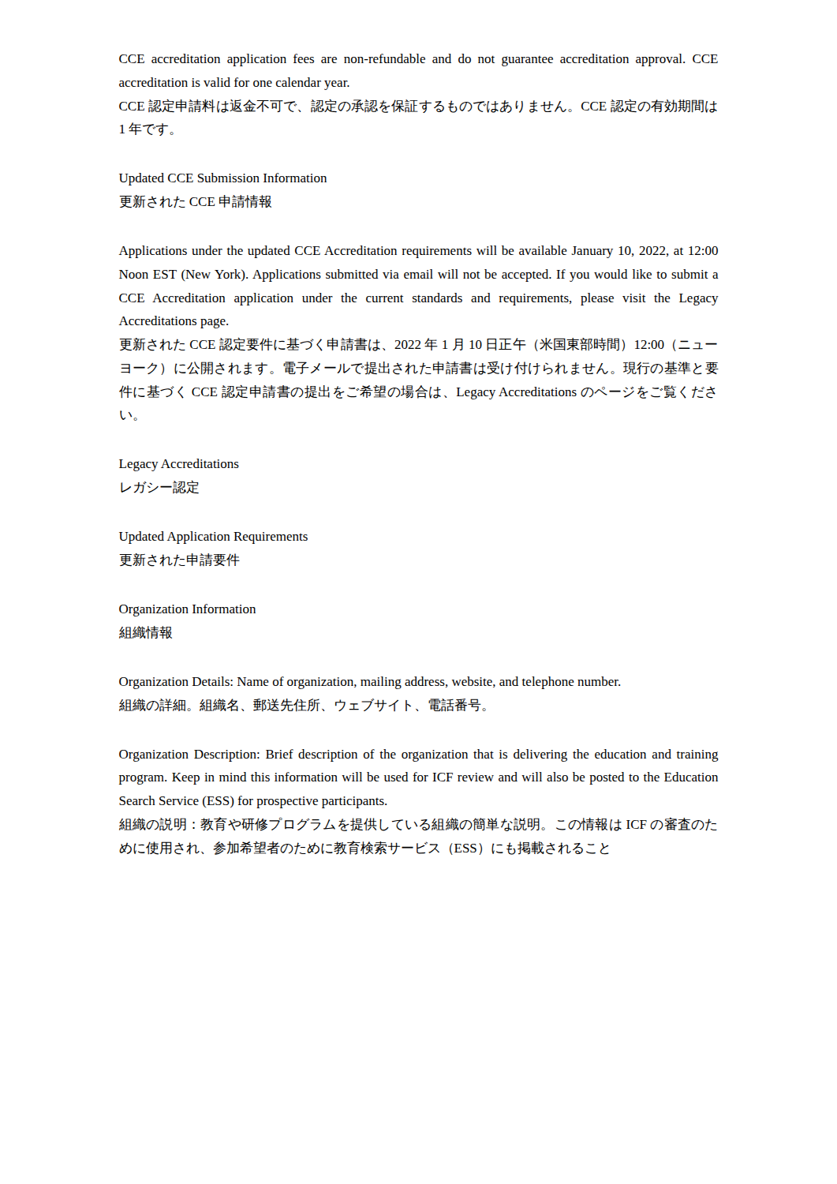CCE accreditation application fees are non-refundable and do not guarantee accreditation approval. CCE accreditation is valid for one calendar year.
CCE 認定申請料は返金不可で、認定の承認を保証するものではありません。CCE 認定の有効期間は 1 年です。
Updated CCE Submission Information
更新された CCE 申請情報
Applications under the updated CCE Accreditation requirements will be available January 10, 2022, at 12:00 Noon EST (New York). Applications submitted via email will not be accepted. If you would like to submit a CCE Accreditation application under the current standards and requirements, please visit the Legacy Accreditations page.
更新された CCE 認定要件に基づく申請書は、2022 年 1 月 10 日正午（米国東部時間）12:00（ニューヨーク）に公開されます。電子メールで提出された申請書は受け付けられません。現行の基準と要件に基づく CCE 認定申請書の提出をご希望の場合は、Legacy Accreditations のページをご覧ください。
Legacy Accreditations
レガシー認定
Updated Application Requirements
更新された申請要件
Organization Information
組織情報
Organization Details: Name of organization, mailing address, website, and telephone number.
組織の詳細。組織名、郵送先住所、ウェブサイト、電話番号。
Organization Description: Brief description of the organization that is delivering the education and training program. Keep in mind this information will be used for ICF review and will also be posted to the Education Search Service (ESS) for prospective participants.
組織の説明：教育や研修プログラムを提供している組織の簡単な説明。この情報は ICF の審査のために使用され、参加希望者のために教育検索サービス（ESS）にも掲載されること